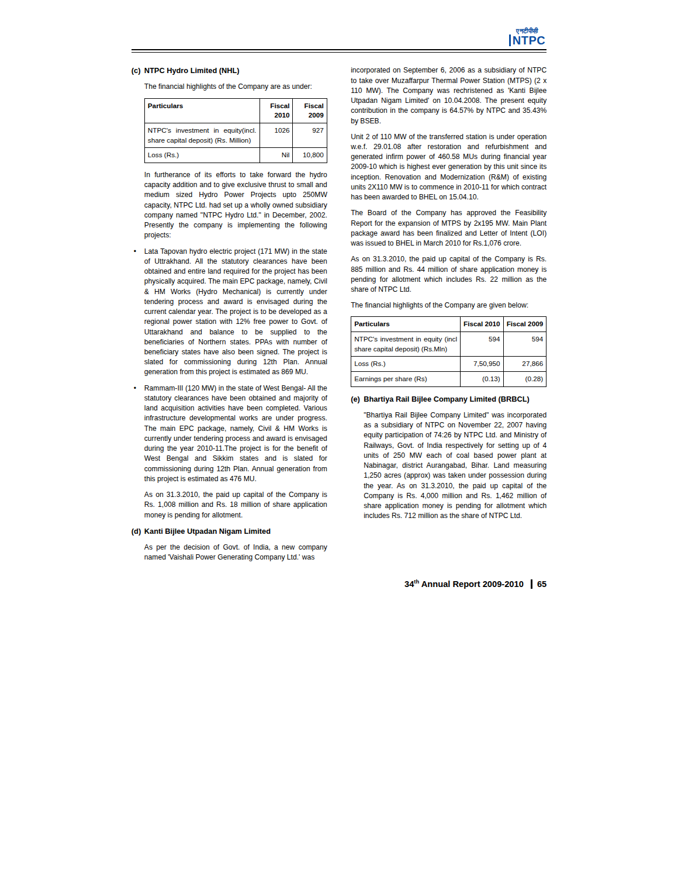एनटीपीसी NTPC
(c) NTPC Hydro Limited (NHL)
The financial highlights of the Company are as under:
| Particulars | Fiscal 2010 | Fiscal 2009 |
| --- | --- | --- |
| NTPC's investment in equity(incl. share capital deposit) (Rs. Million) | 1026 | 927 |
| Loss (Rs.) | Nil | 10,800 |
In furtherance of its efforts to take forward the hydro capacity addition and to give exclusive thrust to small and medium sized Hydro Power Projects upto 250MW capacity, NTPC Ltd. had set up a wholly owned subsidiary company named "NTPC Hydro Ltd." in December, 2002. Presently the company is implementing the following projects:
Lata Tapovan hydro electric project (171 MW) in the state of Uttrakhand. All the statutory clearances have been obtained and entire land required for the project has been physically acquired. The main EPC package, namely, Civil & HM Works (Hydro Mechanical) is currently under tendering process and award is envisaged during the current calendar year. The project is to be developed as a regional power station with 12% free power to Govt. of Uttarakhand and balance to be supplied to the beneficiaries of Northern states. PPAs with number of beneficiary states have also been signed. The project is slated for commissioning during 12th Plan. Annual generation from this project is estimated as 869 MU.
Rammam-III (120 MW) in the state of West Bengal- All the statutory clearances have been obtained and majority of land acquisition activities have been completed. Various infrastructure developmental works are under progress. The main EPC package, namely, Civil & HM Works is currently under tendering process and award is envisaged during the year 2010-11.The project is for the benefit of West Bengal and Sikkim states and is slated for commissioning during 12th Plan. Annual generation from this project is estimated as 476 MU.
As on 31.3.2010, the paid up capital of the Company is Rs. 1,008 million and Rs. 18 million of share application money is pending for allotment.
(d) Kanti Bijlee Utpadan Nigam Limited
As per the decision of Govt. of India, a new company named 'Vaishali Power Generating Company Ltd.' was
incorporated on September 6, 2006 as a subsidiary of NTPC to take over Muzaffarpur Thermal Power Station (MTPS) (2 x 110 MW). The Company was rechristened as 'Kanti Bijlee Utpadan Nigam Limited' on 10.04.2008. The present equity contribution in the company is 64.57% by NTPC and 35.43% by BSEB.
Unit 2 of 110 MW of the transferred station is under operation w.e.f. 29.01.08 after restoration and refurbishment and generated infirm power of 460.58 MUs during financial year 2009-10 which is highest ever generation by this unit since its inception. Renovation and Modernization (R&M) of existing units 2X110 MW is to commence in 2010-11 for which contract has been awarded to BHEL on 15.04.10.
The Board of the Company has approved the Feasibility Report for the expansion of MTPS by 2x195 MW. Main Plant package award has been finalized and Letter of Intent (LOI) was issued to BHEL in March 2010 for Rs.1,076 crore.
As on 31.3.2010, the paid up capital of the Company is Rs. 885 million and Rs. 44 million of share application money is pending for allotment which includes Rs. 22 million as the share of NTPC Ltd.
The financial highlights of the Company are given below:
| Particulars | Fiscal 2010 | Fiscal 2009 |
| --- | --- | --- |
| NTPC's investment in equity (incl share capital deposit) (Rs.Mln) | 594 | 594 |
| Loss (Rs.) | 7,50,950 | 27,866 |
| Earnings per share (Rs) | (0.13) | (0.28) |
(e) Bhartiya Rail Bijlee Company Limited (BRBCL)
"Bhartiya Rail Bijlee Company Limited" was incorporated as a subsidiary of NTPC on November 22, 2007 having equity participation of 74:26 by NTPC Ltd. and Ministry of Railways, Govt. of India respectively for setting up of 4 units of 250 MW each of coal based power plant at Nabinagar, district Aurangabad, Bihar. Land measuring 1,250 acres (approx) was taken under possession during the year. As on 31.3.2010, the paid up capital of the Company is Rs. 4,000 million and Rs. 1,462 million of share application money is pending for allotment which includes Rs. 712 million as the share of NTPC Ltd.
34th Annual Report 2009-2010 65